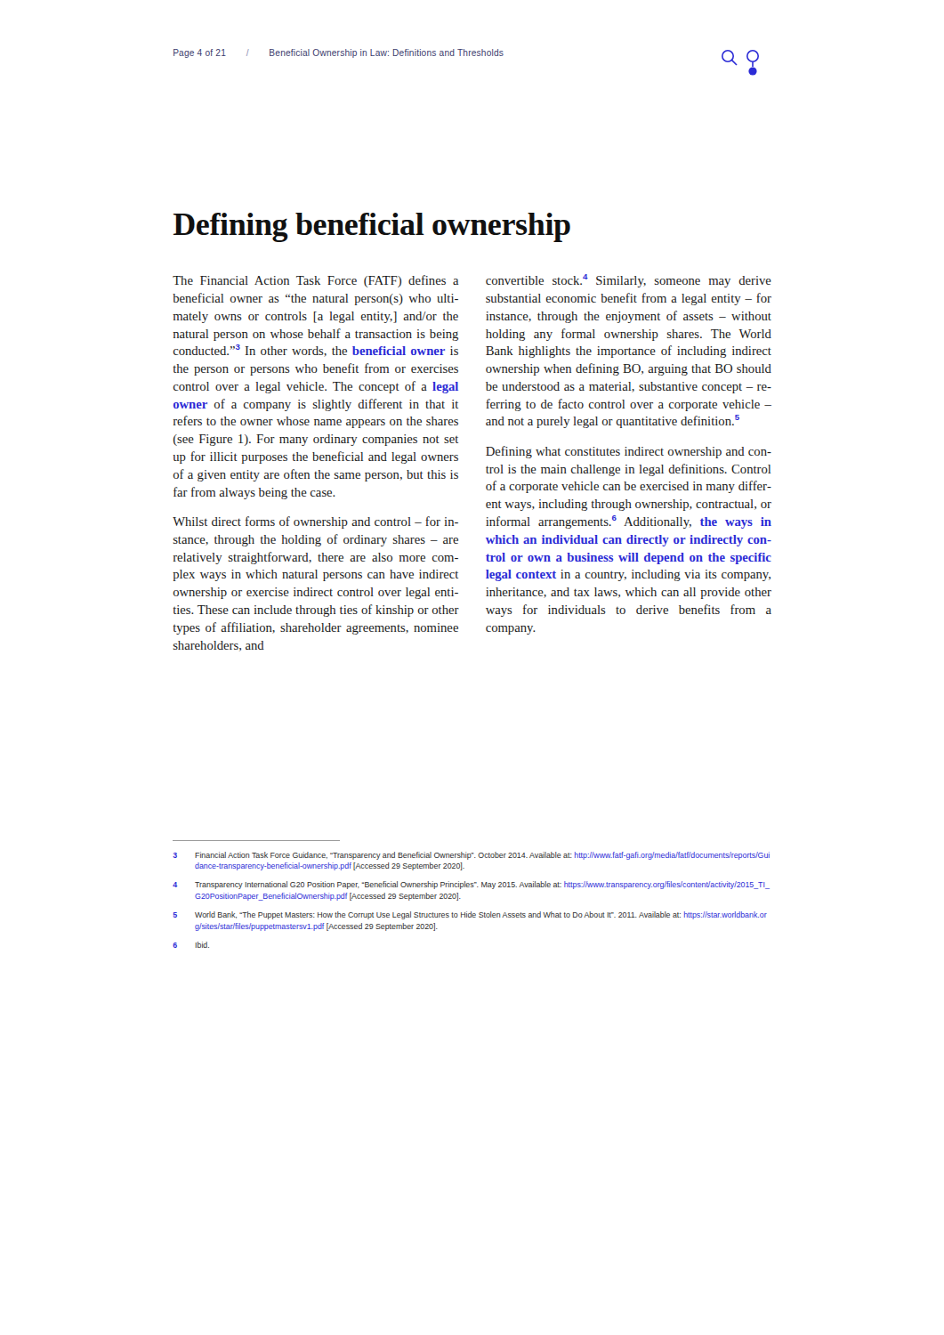Page 4 of 21 / Beneficial Ownership in Law: Definitions and Thresholds
Defining beneficial ownership
The Financial Action Task Force (FATF) defines a beneficial owner as “the natural person(s) who ultimately owns or controls [a legal entity,] and/or the natural person on whose behalf a transaction is being conducted.”3 In other words, the beneficial owner is the person or persons who benefit from or exercises control over a legal vehicle. The concept of a legal owner of a company is slightly different in that it refers to the owner whose name appears on the shares (see Figure 1). For many ordinary companies not set up for illicit purposes the beneficial and legal owners of a given entity are often the same person, but this is far from always being the case.
Whilst direct forms of ownership and control – for instance, through the holding of ordinary shares – are relatively straightforward, there are also more complex ways in which natural persons can have indirect ownership or exercise indirect control over legal entities. These can include through ties of kinship or other types of affiliation, shareholder agreements, nominee shareholders, and
convertible stock.4 Similarly, someone may derive substantial economic benefit from a legal entity – for instance, through the enjoyment of assets – without holding any formal ownership shares. The World Bank highlights the importance of including indirect ownership when defining BO, arguing that BO should be understood as a material, substantive concept – referring to de facto control over a corporate vehicle – and not a purely legal or quantitative definition.5
Defining what constitutes indirect ownership and control is the main challenge in legal definitions. Control of a corporate vehicle can be exercised in many different ways, including through ownership, contractual, or informal arrangements.6 Additionally, the ways in which an individual can directly or indirectly control or own a business will depend on the specific legal context in a country, including via its company, inheritance, and tax laws, which can all provide other ways for individuals to derive benefits from a company.
3
Financial Action Task Force Guidance, “Transparency and Beneficial Ownership”. October 2014. Available at: http://www.fatf-gafi.org/media/fatf/documents/reports/Guidance-transparency-beneficial-ownership.pdf [Accessed 29 September 2020].
4
Transparency International G20 Position Paper, “Beneficial Ownership Principles”. May 2015. Available at: https://www.transparency.org/files/content/activity/2015_TI_G20PositionPaper_BeneficialOwnership.pdf [Accessed 29 September 2020].
5
World Bank, “The Puppet Masters: How the Corrupt Use Legal Structures to Hide Stolen Assets and What to Do About It”. 2011. Available at: https://star.worldbank.org/sites/star/files/puppetmastersv1.pdf [Accessed 29 September 2020].
6
Ibid.